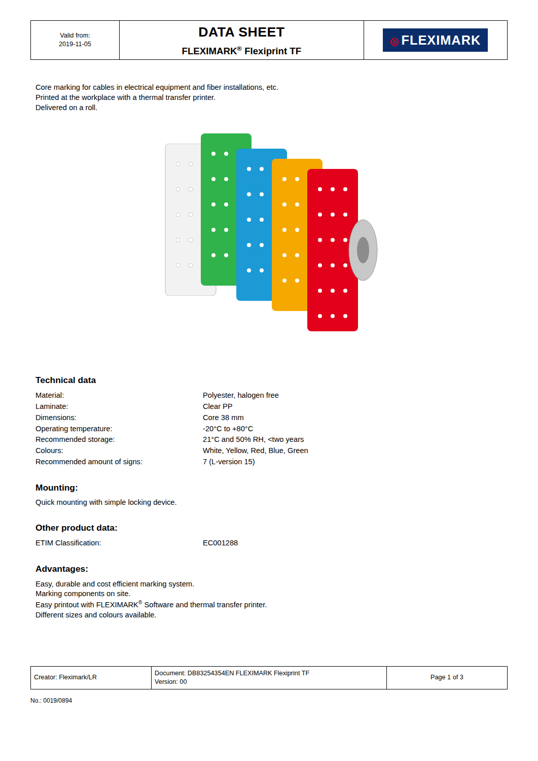| Valid from: 2019-11-05 | DATA SHEET FLEXIMARK ® Flexiprint TF | ◎ FLEXIMARK |
Core marking for cables in electrical equipment and fiber installations, etc.
Printed at the workplace with a thermal transfer printer.
Delivered on a roll.
Technical data
| Material: | Polyester, halogen free |
| Laminate: | Clear PP |
| Dimensions: | Core 38 mm |
| Operating temperature: | -20°C to +80°C |
| Recommended storage: | 21°C and 50% RH, <two years |
| Colours: | White, Yellow, Red, Blue, Green |
| Recommended amount of signs: | 7 (L-version 15) |
Mounting:
Quick mounting with simple locking device.
Other product data:
| ETIM Classification: | EC001288 |
Advantages:
Easy, durable and cost efficient marking system.
Marking components on site.
Easy printout with FLEXIMARK® Software and thermal transfer printer.
Different sizes and colours available.
| Creator: Fleximark/LR | Document: DB83254354EN FLEXIMARK Flexiprint TF Version: 00 | Page 1 of 3 |
No.: 0019/0894